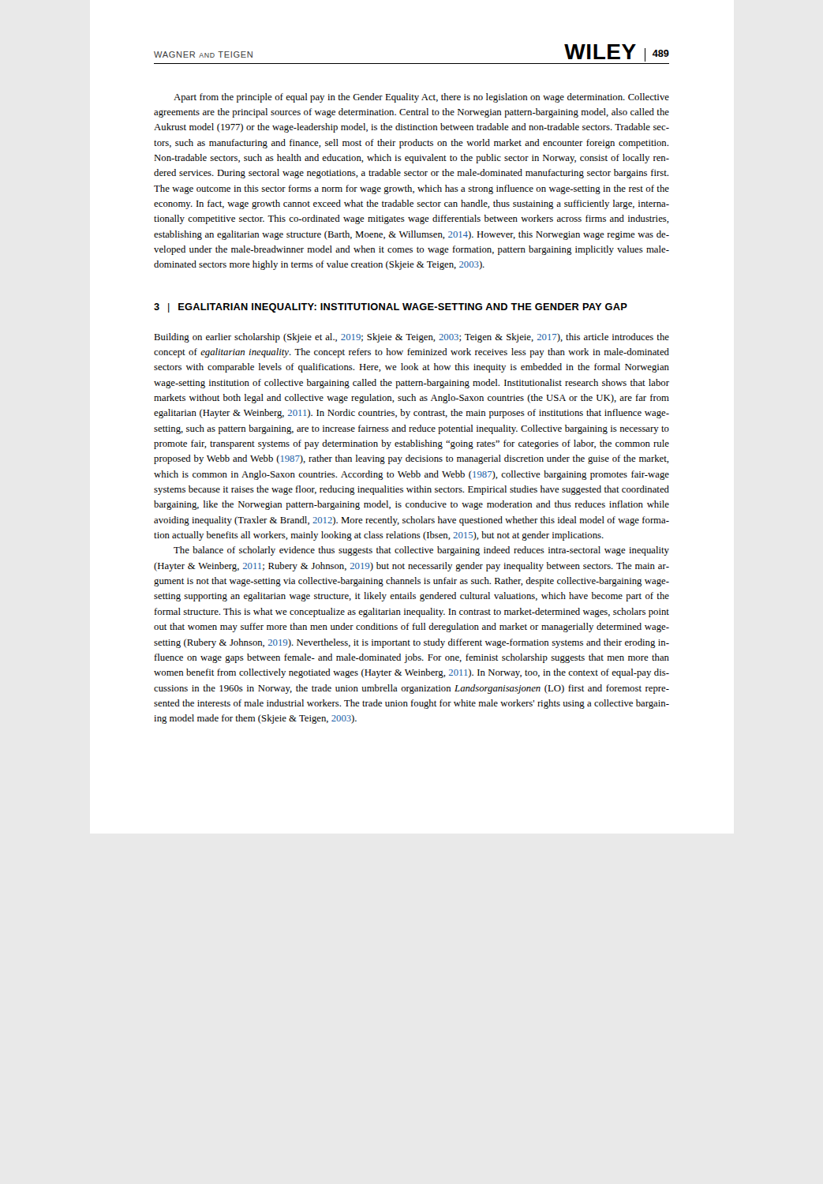Wagner and Teigen
WILEY
489
Apart from the principle of equal pay in the Gender Equality Act, there is no legislation on wage determination. Collective agreements are the principal sources of wage determination. Central to the Norwegian pattern-bargaining model, also called the Aukrust model (1977) or the wage-leadership model, is the distinction between tradable and non-tradable sectors. Tradable sectors, such as manufacturing and finance, sell most of their products on the world market and encounter foreign competition. Non-tradable sectors, such as health and education, which is equivalent to the public sector in Norway, consist of locally rendered services. During sectoral wage negotiations, a tradable sector or the male-dominated manufacturing sector bargains first. The wage outcome in this sector forms a norm for wage growth, which has a strong influence on wage-setting in the rest of the economy. In fact, wage growth cannot exceed what the tradable sector can handle, thus sustaining a sufficiently large, internationally competitive sector. This co-ordinated wage mitigates wage differentials between workers across firms and industries, establishing an egalitarian wage structure (Barth, Moene, & Willumsen, 2014). However, this Norwegian wage regime was developed under the male-breadwinner model and when it comes to wage formation, pattern bargaining implicitly values male-dominated sectors more highly in terms of value creation (Skjeie & Teigen, 2003).
3|Egalitarian inequality: Institutional wage-setting and the gender pay gap
Building on earlier scholarship (Skjeie et al., 2019; Skjeie & Teigen, 2003; Teigen & Skjeie, 2017), this article introduces the concept of egalitarian inequality. The concept refers to how feminized work receives less pay than work in male-dominated sectors with comparable levels of qualifications. Here, we look at how this inequity is embedded in the formal Norwegian wage-setting institution of collective bargaining called the pattern-bargaining model. Institutionalist research shows that labor markets without both legal and collective wage regulation, such as Anglo-Saxon countries (the USA or the UK), are far from egalitarian (Hayter & Weinberg, 2011). In Nordic countries, by contrast, the main purposes of institutions that influence wage-setting, such as pattern bargaining, are to increase fairness and reduce potential inequality. Collective bargaining is necessary to promote fair, transparent systems of pay determination by establishing “going rates” for categories of labor, the common rule proposed by Webb and Webb (1987), rather than leaving pay decisions to managerial discretion under the guise of the market, which is common in Anglo-Saxon countries. According to Webb and Webb (1987), collective bargaining promotes fair-wage systems because it raises the wage floor, reducing inequalities within sectors. Empirical studies have suggested that coordinated bargaining, like the Norwegian pattern-bargaining model, is conducive to wage moderation and thus reduces inflation while avoiding inequality (Traxler & Brandl, 2012). More recently, scholars have questioned whether this ideal model of wage formation actually benefits all workers, mainly looking at class relations (Ibsen, 2015), but not at gender implications.
The balance of scholarly evidence thus suggests that collective bargaining indeed reduces intra-sectoral wage inequality (Hayter & Weinberg, 2011; Rubery & Johnson, 2019) but not necessarily gender pay inequality between sectors. The main argument is not that wage-setting via collective-bargaining channels is unfair as such. Rather, despite collective-bargaining wage-setting supporting an egalitarian wage structure, it likely entails gendered cultural valuations, which have become part of the formal structure. This is what we conceptualize as egalitarian inequality. In contrast to market-determined wages, scholars point out that women may suffer more than men under conditions of full deregulation and market or managerially determined wage-setting (Rubery & Johnson, 2019). Nevertheless, it is important to study different wage-formation systems and their eroding influence on wage gaps between female- and male-dominated jobs. For one, feminist scholarship suggests that men more than women benefit from collectively negotiated wages (Hayter & Weinberg, 2011). In Norway, too, in the context of equal-pay discussions in the 1960s in Norway, the trade union umbrella organization Landsorganisasjonen (LO) first and foremost represented the interests of male industrial workers. The trade union fought for white male workers' rights using a collective bargaining model made for them (Skjeie & Teigen, 2003).